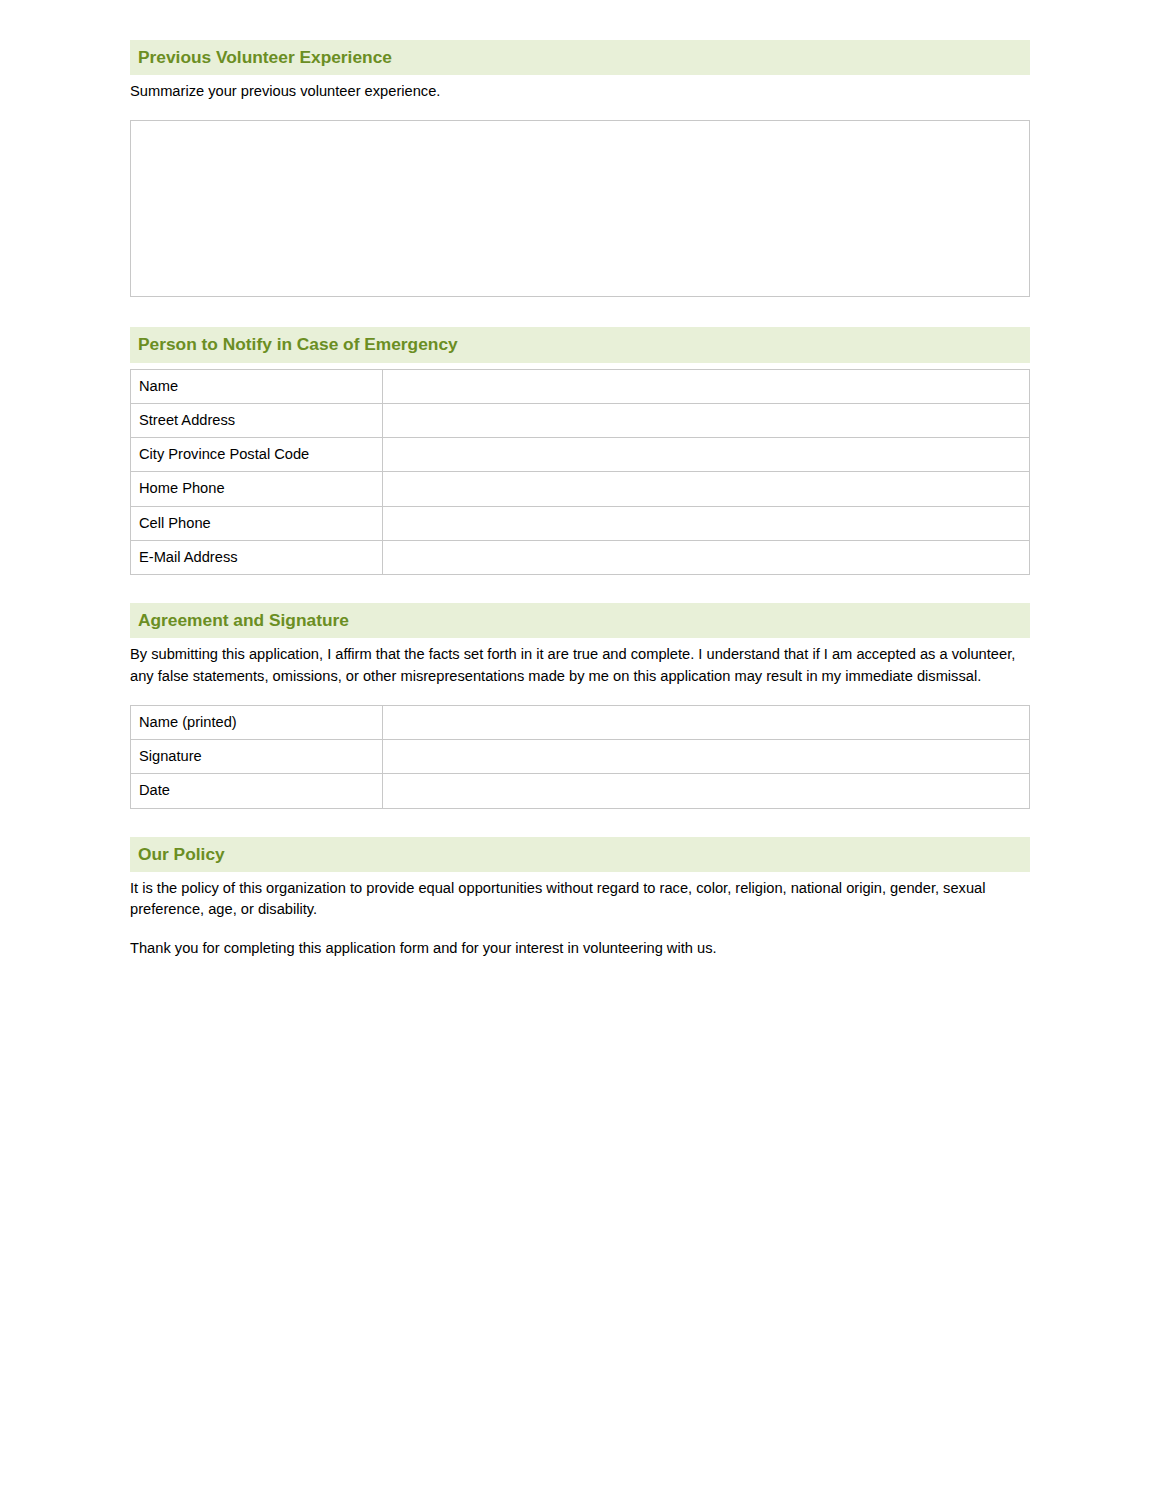Previous Volunteer Experience
Summarize your previous volunteer experience.
Person to Notify in Case of Emergency
| Name | |
| Street Address | |
| City Province Postal Code | |
| Home Phone | |
| Cell Phone | |
| E-Mail Address | |
Agreement and Signature
By submitting this application, I affirm that the facts set forth in it are true and complete. I understand that if I am accepted as a volunteer, any false statements, omissions, or other misrepresentations made by me on this application may result in my immediate dismissal.
| Name (printed) | |
| Signature | |
| Date | |
Our Policy
It is the policy of this organization to provide equal opportunities without regard to race, color, religion, national origin, gender, sexual preference, age, or disability.
Thank you for completing this application form and for your interest in volunteering with us.